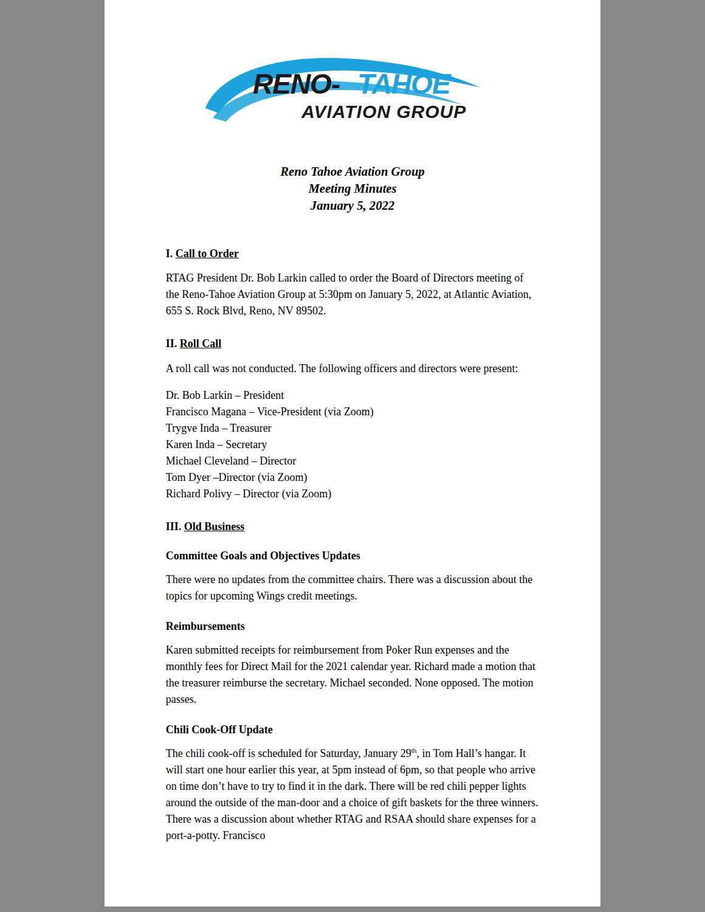Reno-Tahoe Aviation Group RENO- TAHOE AVIATION GROUP
Reno Tahoe Aviation Group
Meeting Minutes
January 5, 2022
I. Call to Order
RTAG President Dr. Bob Larkin called to order the Board of Directors meeting of the Reno-Tahoe Aviation Group at 5:30pm on January 5, 2022, at Atlantic Aviation, 655 S. Rock Blvd, Reno, NV 89502.
II. Roll Call
A roll call was not conducted. The following officers and directors were present:
Dr. Bob Larkin – President
Francisco Magana – Vice-President (via Zoom)
Trygve Inda – Treasurer
Karen Inda – Secretary
Michael Cleveland – Director
Tom Dyer –Director (via Zoom)
Richard Polivy – Director (via Zoom)
III. Old Business
Committee Goals and Objectives Updates
There were no updates from the committee chairs. There was a discussion about the topics for upcoming Wings credit meetings.
Reimbursements
Karen submitted receipts for reimbursement from Poker Run expenses and the monthly fees for Direct Mail for the 2021 calendar year. Richard made a motion that the treasurer reimburse the secretary. Michael seconded. None opposed. The motion passes.
Chili Cook-Off Update
The chili cook-off is scheduled for Saturday, January 29th, in Tom Hall’s hangar. It will start one hour earlier this year, at 5pm instead of 6pm, so that people who arrive on time don’t have to try to find it in the dark. There will be red chili pepper lights around the outside of the man-door and a choice of gift baskets for the three winners. There was a discussion about whether RTAG and RSAA should share expenses for a port-a-potty. Francisco